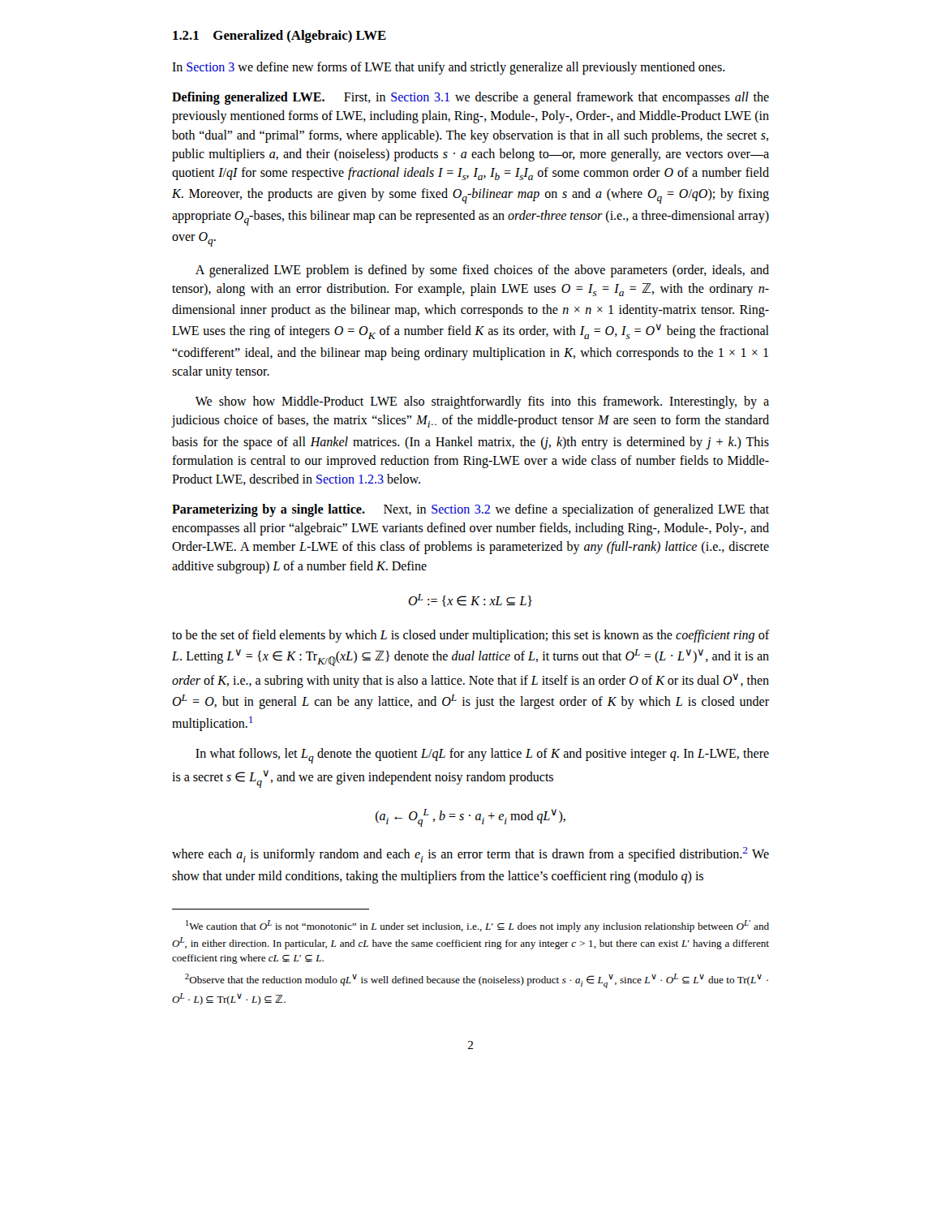1.2.1 Generalized (Algebraic) LWE
In Section 3 we define new forms of LWE that unify and strictly generalize all previously mentioned ones.
Defining generalized LWE. First, in Section 3.1 we describe a general framework that encompasses all the previously mentioned forms of LWE, including plain, Ring-, Module-, Poly-, Order-, and Middle-Product LWE (in both “dual” and “primal” forms, where applicable). The key observation is that in all such problems, the secret s, public multipliers a, and their (noiseless) products s · a each belong to—or, more generally, are vectors over—a quotient I/qI for some respective fractional ideals I = Is, Ia, Ib = IsIa of some common order O of a number field K. Moreover, the products are given by some fixed Oq-bilinear map on s and a (where Oq = O/qO); by fixing appropriate Oq-bases, this bilinear map can be represented as an order-three tensor (i.e., a three-dimensional array) over Oq.
A generalized LWE problem is defined by some fixed choices of the above parameters (order, ideals, and tensor), along with an error distribution. For example, plain LWE uses O = Is = Ia = ℤ, with the ordinary n-dimensional inner product as the bilinear map, which corresponds to the n × n × 1 identity-matrix tensor. Ring-LWE uses the ring of integers O = OK of a number field K as its order, with Ia = O, Is = O∨ being the fractional “codifferent” ideal, and the bilinear map being ordinary multiplication in K, which corresponds to the 1 × 1 × 1 scalar unity tensor.
We show how Middle-Product LWE also straightforwardly fits into this framework. Interestingly, by a judicious choice of bases, the matrix “slices” Mi·· of the middle-product tensor M are seen to form the standard basis for the space of all Hankel matrices. (In a Hankel matrix, the (j, k)th entry is determined by j + k.) This formulation is central to our improved reduction from Ring-LWE over a wide class of number fields to Middle-Product LWE, described in Section 1.2.3 below.
Parameterizing by a single lattice. Next, in Section 3.2 we define a specialization of generalized LWE that encompasses all prior “algebraic” LWE variants defined over number fields, including Ring-, Module-, Poly-, and Order-LWE. A member L-LWE of this class of problems is parameterized by any (full-rank) lattice (i.e., discrete additive subgroup) L of a number field K. Define
OL := {x ∈ K : xL ⊆ L}
to be the set of field elements by which L is closed under multiplication; this set is known as the coefficient ring of L. Letting L∨ = {x ∈ K : TrK/ℚ(xL) ⊆ ℤ} denote the dual lattice of L, it turns out that OL = (L · L∨)∨, and it is an order of K, i.e., a subring with unity that is also a lattice. Note that if L itself is an order O of K or its dual O∨, then OL = O, but in general L can be any lattice, and OL is just the largest order of K by which L is closed under multiplication.1
In what follows, let Lq denote the quotient L/qL for any lattice L of K and positive integer q. In L-LWE, there is a secret s ∈ Lq∨, and we are given independent noisy random products
(ai ← OqL , b = s · ai + ei mod qL∨),
where each ai is uniformly random and each ei is an error term that is drawn from a specified distribution.2 We show that under mild conditions, taking the multipliers from the lattice’s coefficient ring (modulo q) is
1We caution that OL is not “monotonic” in L under set inclusion, i.e., L′ ⊆ L does not imply any inclusion relationship between OL′ and OL, in either direction. In particular, L and cL have the same coefficient ring for any integer c > 1, but there can exist L′ having a different coefficient ring where cL ⊊ L′ ⊊ L.
2Observe that the reduction modulo qL∨ is well defined because the (noiseless) product s · ai ∈ Lq∨, since L∨ · OL ⊆ L∨ due to Tr(L∨ · OL · L) ⊆ Tr(L∨ · L) ⊆ ℤ.
2